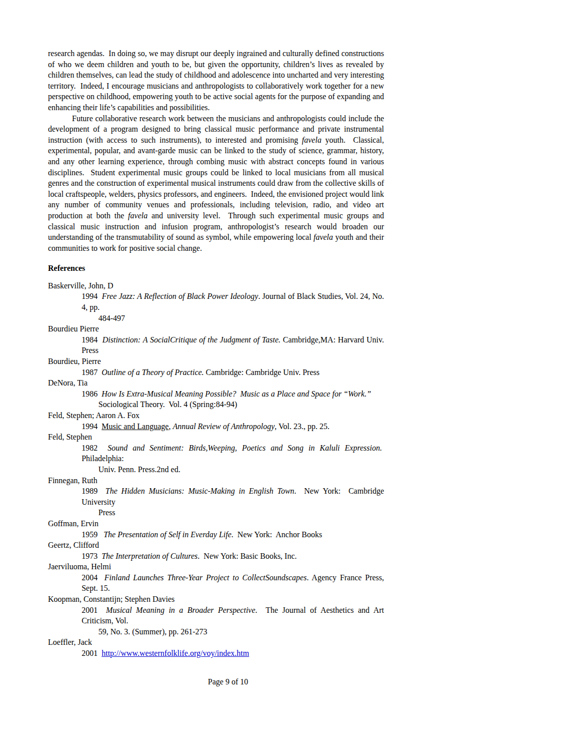research agendas. In doing so, we may disrupt our deeply ingrained and culturally defined constructions of who we deem children and youth to be, but given the opportunity, children’s lives as revealed by children themselves, can lead the study of childhood and adolescence into uncharted and very interesting territory. Indeed, I encourage musicians and anthropologists to collaboratively work together for a new perspective on childhood, empowering youth to be active social agents for the purpose of expanding and enhancing their life’s capabilities and possibilities.
Future collaborative research work between the musicians and anthropologists could include the development of a program designed to bring classical music performance and private instrumental instruction (with access to such instruments), to interested and promising favela youth. Classical, experimental, popular, and avant-garde music can be linked to the study of science, grammar, history, and any other learning experience, through combing music with abstract concepts found in various disciplines. Student experimental music groups could be linked to local musicians from all musical genres and the construction of experimental musical instruments could draw from the collective skills of local craftspeople, welders, physics professors, and engineers. Indeed, the envisioned project would link any number of community venues and professionals, including television, radio, and video art production at both the favela and university level. Through such experimental music groups and classical music instruction and infusion program, anthropologist’s research would broaden our understanding of the transmutability of sound as symbol, while empowering local favela youth and their communities to work for positive social change.
References
Baskerville, John, D
1994 Free Jazz: A Reflection of Black Power Ideology. Journal of Black Studies, Vol. 24, No. 4, pp.484-497
Bourdieu Pierre
1984 Distinction: A SocialCritique of the Judgment of Taste. Cambridge,MA: Harvard Univ. Press
Bourdieu, Pierre
1987 Outline of a Theory of Practice. Cambridge: Cambridge Univ. Press
DeNora, Tia
1986 How Is Extra-Musical Meaning Possible? Music as a Place and Space for “Work.”Sociological Theory. Vol. 4 (Spring:84-94)
Feld, Stephen; Aaron A. Fox
1994 Music and Language, Annual Review of Anthropology, Vol. 23., pp. 25.
Feld, Stephen
1982 Sound and Sentiment: Birds,Weeping, Poetics and Song in Kaluli Expression. Philadelphia:Univ. Penn. Press.2nd ed.
Finnegan, Ruth
1989 The Hidden Musicians: Music-Making in English Town. New York: Cambridge UniversityPress
Goffman, Ervin
1959 The Presentation of Self in Everday Life. New York: Anchor Books
Geertz, Clifford
1973 The Interpretation of Cultures. New York: Basic Books, Inc.
Jaerviluoma, Helmi
2004 Finland Launches Three-Year Project to CollectSoundscapes. Agency France Press, Sept. 15.
Koopman, Constantijn; Stephen Davies
2001 Musical Meaning in a Broader Perspective. The Journal of Aesthetics and Art Criticism, Vol.59, No. 3. (Summer), pp. 261-273
Loeffler, Jack
2001 http://www.westernfolklife.org/voy/index.htm
Page 9 of 10